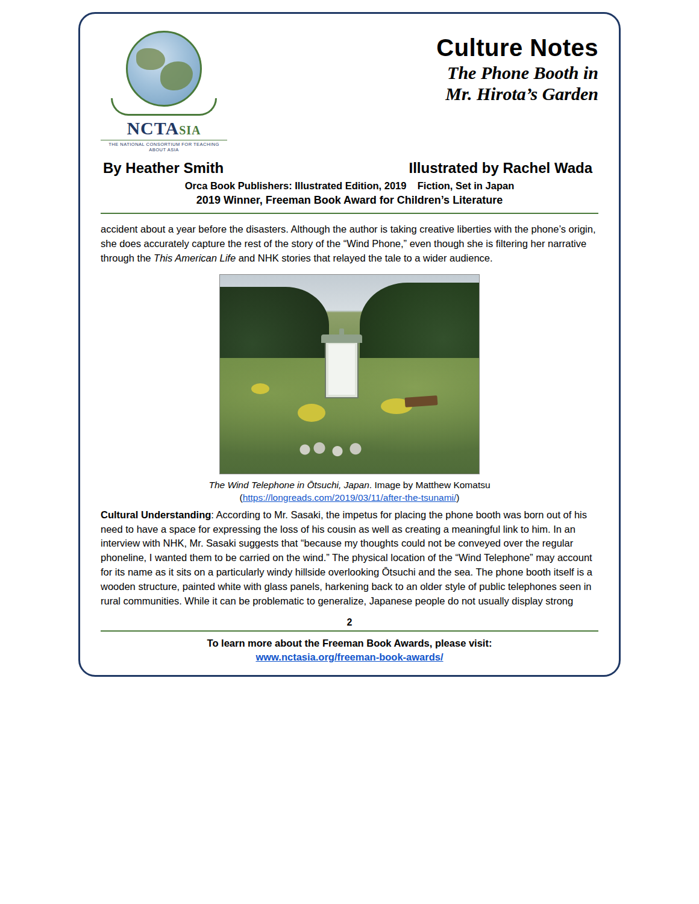NCTASIA
THE NATIONAL CONSORTIUM FOR TEACHING ABOUT ASIA
Culture Notes
The Phone Booth in
Mr. Hirota’s Garden
By Heather Smith Illustrated by Rachel Wada
Orca Book Publishers: Illustrated Edition, 2019 Fiction, Set in Japan
2019 Winner, Freeman Book Award for Children’s Literature
accident about a year before the disasters. Although the author is taking creative liberties with the phone’s origin, she does accurately capture the rest of the story of the “Wind Phone,” even though she is filtering her narrative through the This American Life and NHK stories that relayed the tale to a wider audience.
The Wind Telephone in Ōtsuchi, Japan. Image by Matthew Komatsu
(https://longreads.com/2019/03/11/after-the-tsunami/)
Cultural Understanding: According to Mr. Sasaki, the impetus for placing the phone booth was born out of his need to have a space for expressing the loss of his cousin as well as creating a meaningful link to him. In an interview with NHK, Mr. Sasaki suggests that “because my thoughts could not be conveyed over the regular phoneline, I wanted them to be carried on the wind.” The physical location of the “Wind Telephone” may account for its name as it sits on a particularly windy hillside overlooking Ōtsuchi and the sea. The phone booth itself is a wooden structure, painted white with glass panels, harkening back to an older style of public telephones seen in rural communities. While it can be problematic to generalize, Japanese people do not usually display strong
2
To learn more about the Freeman Book Awards, please visit:
www.nctasia.org/freeman-book-awards/